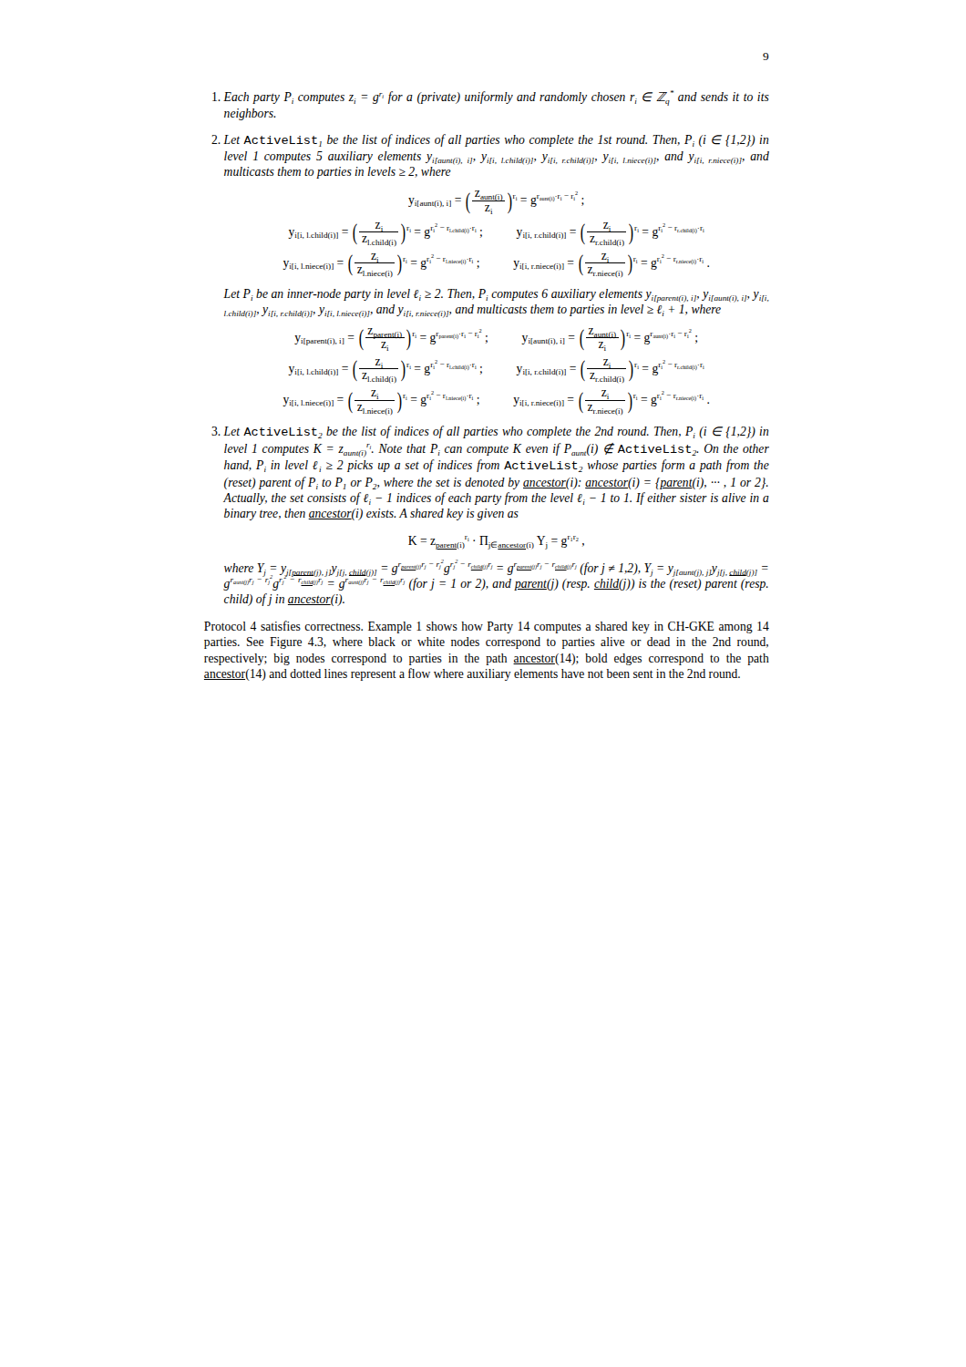9
Each party Pi computes zi = gri for a (private) uniformly and randomly chosen ri ∈ ℤq* and sends it to its neighbors.
Let ActiveList1 be the list of indices of all parties who complete the 1st round. Then, Pi (i ∈ {1,2}) in level 1 computes 5 auxiliary elements yi[aunt(i), i], yi[i, l.child(i)], yi[i, r.child(i)], yi[i, l.niece(i)], and yi[i, r.niece(i)], and multicasts them to parties in levels ≥ 2, where
yi[aunt(i), i] = (zaunt(i) zi)ri = graunt(i)·ri − ri2 ; yi[i, l.child(i)] = (zi zl.child(i))ri = gri2 − rl.child(i)·ri ; yi[i, r.child(i)] = (zi zr.child(i))ri = gri2 − rr.child(i)·ri yi[i, l.niece(i)] = (zi zl.niece(i))ri = gri2 − rl.niece(i)·ri ; yi[i, r.niece(i)] = (zi zr.niece(i))ri = gri2 − rr.niece(i)·ri .
Let Pi be an inner-node party in level ℓi ≥ 2. Then, Pi computes 6 auxiliary elements yi[parent(i), i], yi[aunt(i), i], yi[i, l.child(i)], yi[i, r.child(i)], yi[i, l.niece(i)], and yi[i, r.niece(i)], and multicasts them to parties in level ≥ ℓi + 1, where
yi[parent(i), i] = (zparent(i) zi)ri = grparent(i)·ri − ri2 ; yi[aunt(i), i] = (zaunt(i) zi)ri = graunt(i)·ri − ri2 ; yi[i, l.child(i)] = (zi zl.child(i))ri = gri2 − rl.child(i)·ri ; yi[i, r.child(i)] = (zi zr.child(i))ri = gri2 − rr.child(i)·ri yi[i, l.niece(i)] = (zi zl.niece(i))ri = gri2 − rl.niece(i)·ri ; yi[i, r.niece(i)] = (zi zr.niece(i))ri = gri2 − rr.niece(i)·ri .
Let ActiveList2 be the list of indices of all parties who complete the 2nd round. Then, Pi (i ∈ {1,2}) in level 1 computes K = zaunt(i)ri. Note that Pi can compute K even if Paunt(i) ∉ ActiveList2. On the other hand, Pi in level ℓi ≥ 2 picks up a set of indices from ActiveList2 whose parties form a path from the (reset) parent of Pi to P1 or P2, where the set is denoted by ancestor(i): ancestor(i) = {parent(i), ··· , 1 or 2}. Actually, the set consists of ℓi − 1 indices of each party from the level ℓi − 1 to 1. If either sister is alive in a binary tree, then ancestor(i) exists. A shared key is given as
K = zparent(i)ri · Πj∈ancestor(i) Yj = gr1r2 ,
where Yj = yj[parent(j), j]yj[j, child(j)] = grparent(j)rj − rj2grj2 − rchild(j)rj = grparent(j)rj − rchild(j)rj (for j ≠ 1,2), Yj = yj[aunt(j), j]yj[j, child(j)] = graunt(j)rj − rj2grj2 − rchild(j)rj = graunt(j)rj − rchild(j)rj (for j = 1 or 2), and parent(j) (resp. child(j)) is the (reset) parent (resp. child) of j in ancestor(i).
Protocol 4 satisfies correctness. Example 1 shows how Party 14 computes a shared key in CH-GKE among 14 parties. See Figure 4.3, where black or white nodes correspond to parties alive or dead in the 2nd round, respectively; big nodes correspond to parties in the path ancestor(14); bold edges correspond to the path ancestor(14) and dotted lines represent a flow where auxiliary elements have not been sent in the 2nd round.